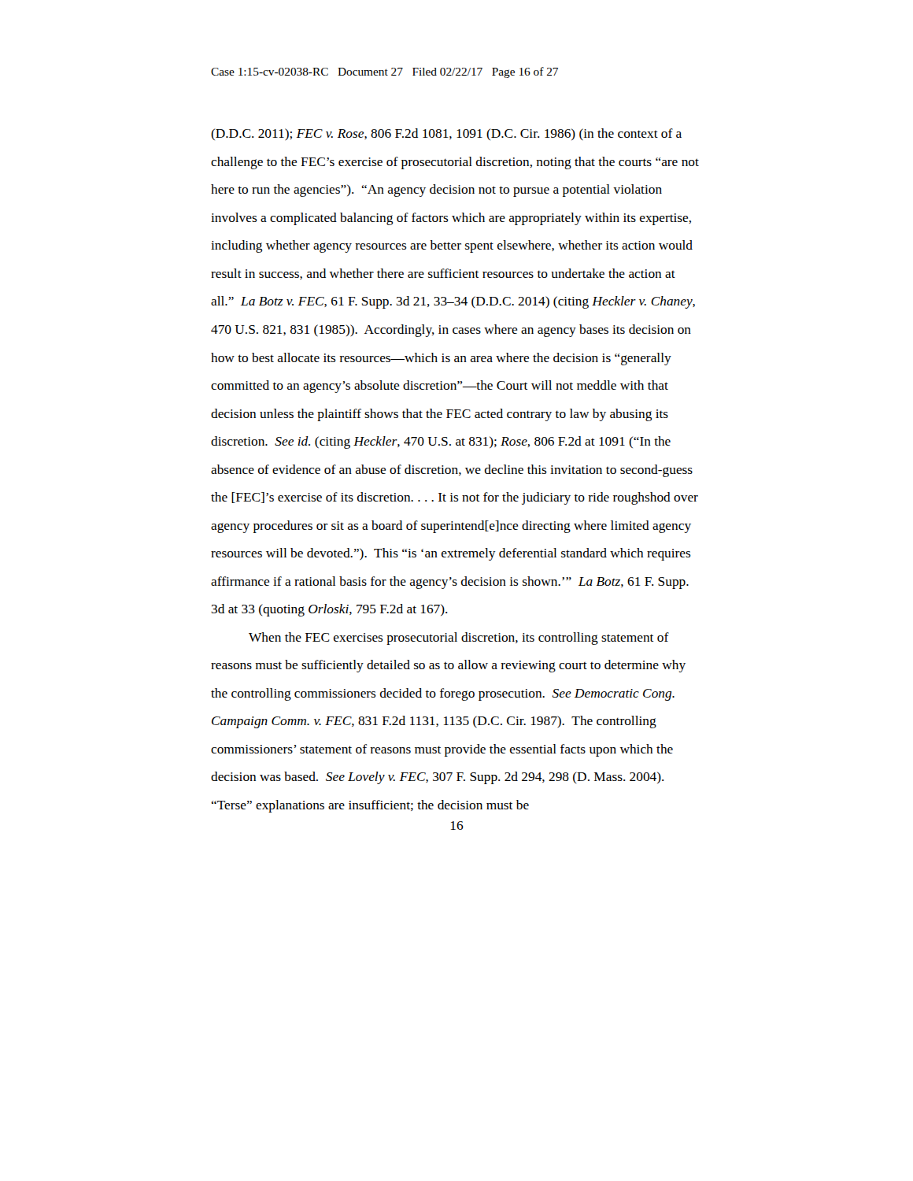Case 1:15-cv-02038-RC Document 27 Filed 02/22/17 Page 16 of 27
(D.D.C. 2011); FEC v. Rose, 806 F.2d 1081, 1091 (D.C. Cir. 1986) (in the context of a challenge to the FEC’s exercise of prosecutorial discretion, noting that the courts “are not here to run the agencies”). “An agency decision not to pursue a potential violation involves a complicated balancing of factors which are appropriately within its expertise, including whether agency resources are better spent elsewhere, whether its action would result in success, and whether there are sufficient resources to undertake the action at all.” La Botz v. FEC, 61 F. Supp. 3d 21, 33–34 (D.D.C. 2014) (citing Heckler v. Chaney, 470 U.S. 821, 831 (1985)). Accordingly, in cases where an agency bases its decision on how to best allocate its resources—which is an area where the decision is “generally committed to an agency’s absolute discretion”—the Court will not meddle with that decision unless the plaintiff shows that the FEC acted contrary to law by abusing its discretion. See id. (citing Heckler, 470 U.S. at 831); Rose, 806 F.2d at 1091 (“In the absence of evidence of an abuse of discretion, we decline this invitation to second-guess the [FEC]’s exercise of its discretion. . . . It is not for the judiciary to ride roughshod over agency procedures or sit as a board of superintend[e]nce directing where limited agency resources will be devoted.”). This “is ‘an extremely deferential standard which requires affirmance if a rational basis for the agency’s decision is shown.’” La Botz, 61 F. Supp. 3d at 33 (quoting Orloski, 795 F.2d at 167).
When the FEC exercises prosecutorial discretion, its controlling statement of reasons must be sufficiently detailed so as to allow a reviewing court to determine why the controlling commissioners decided to forego prosecution. See Democratic Cong. Campaign Comm. v. FEC, 831 F.2d 1131, 1135 (D.C. Cir. 1987). The controlling commissioners’ statement of reasons must provide the essential facts upon which the decision was based. See Lovely v. FEC, 307 F. Supp. 2d 294, 298 (D. Mass. 2004). “Terse” explanations are insufficient; the decision must be
16